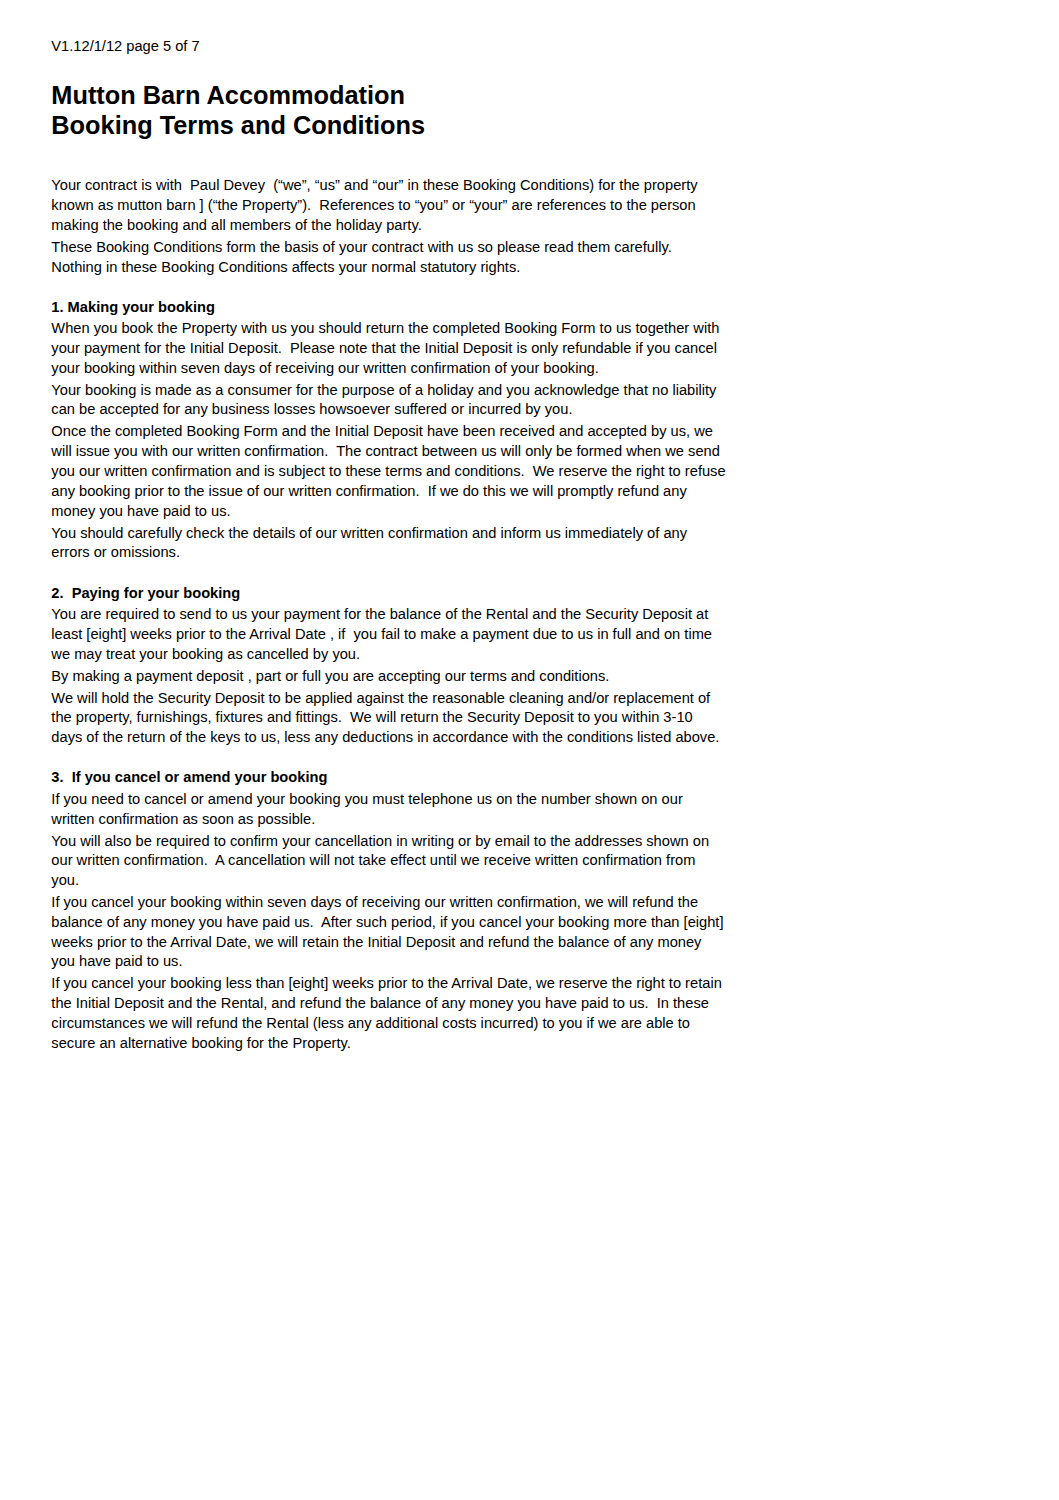V1.12/1/12 page 5 of 7
Mutton Barn Accommodation
Booking Terms and Conditions
Your contract is with Paul Devey (“we”, “us” and “our” in these Booking Conditions) for the property known as mutton barn ] (“the Property”). References to “you” or “your” are references to the person making the booking and all members of the holiday party.
These Booking Conditions form the basis of your contract with us so please read them carefully. Nothing in these Booking Conditions affects your normal statutory rights.
1. Making your booking
When you book the Property with us you should return the completed Booking Form to us together with your payment for the Initial Deposit. Please note that the Initial Deposit is only refundable if you cancel your booking within seven days of receiving our written confirmation of your booking.
Your booking is made as a consumer for the purpose of a holiday and you acknowledge that no liability can be accepted for any business losses howsoever suffered or incurred by you.
Once the completed Booking Form and the Initial Deposit have been received and accepted by us, we will issue you with our written confirmation. The contract between us will only be formed when we send you our written confirmation and is subject to these terms and conditions. We reserve the right to refuse any booking prior to the issue of our written confirmation. If we do this we will promptly refund any money you have paid to us.
You should carefully check the details of our written confirmation and inform us immediately of any errors or omissions.
2. Paying for your booking
You are required to send to us your payment for the balance of the Rental and the Security Deposit at least [eight] weeks prior to the Arrival Date , if you fail to make a payment due to us in full and on time we may treat your booking as cancelled by you.
By making a payment deposit , part or full you are accepting our terms and conditions.
We will hold the Security Deposit to be applied against the reasonable cleaning and/or replacement of the property, furnishings, fixtures and fittings. We will return the Security Deposit to you within 3-10 days of the return of the keys to us, less any deductions in accordance with the conditions listed above.
3. If you cancel or amend your booking
If you need to cancel or amend your booking you must telephone us on the number shown on our written confirmation as soon as possible.
You will also be required to confirm your cancellation in writing or by email to the addresses shown on our written confirmation. A cancellation will not take effect until we receive written confirmation from you.
If you cancel your booking within seven days of receiving our written confirmation, we will refund the balance of any money you have paid us. After such period, if you cancel your booking more than [eight] weeks prior to the Arrival Date, we will retain the Initial Deposit and refund the balance of any money you have paid to us.
If you cancel your booking less than [eight] weeks prior to the Arrival Date, we reserve the right to retain the Initial Deposit and the Rental, and refund the balance of any money you have paid to us. In these circumstances we will refund the Rental (less any additional costs incurred) to you if we are able to secure an alternative booking for the Property.